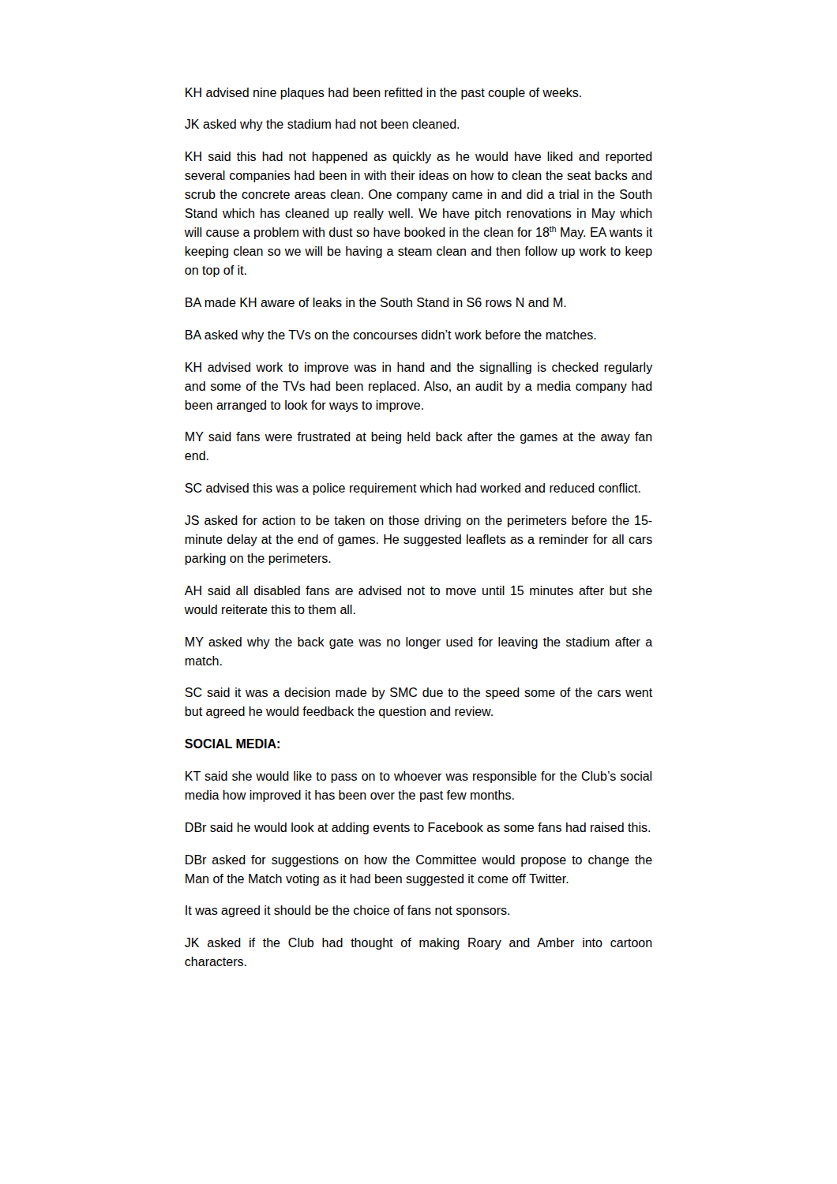KH advised nine plaques had been refitted in the past couple of weeks.
JK asked why the stadium had not been cleaned.
KH said this had not happened as quickly as he would have liked and reported several companies had been in with their ideas on how to clean the seat backs and scrub the concrete areas clean. One company came in and did a trial in the South Stand which has cleaned up really well. We have pitch renovations in May which will cause a problem with dust so have booked in the clean for 18th May. EA wants it keeping clean so we will be having a steam clean and then follow up work to keep on top of it.
BA made KH aware of leaks in the South Stand in S6 rows N and M.
BA asked why the TVs on the concourses didn’t work before the matches.
KH advised work to improve was in hand and the signalling is checked regularly and some of the TVs had been replaced. Also, an audit by a media company had been arranged to look for ways to improve.
MY said fans were frustrated at being held back after the games at the away fan end.
SC advised this was a police requirement which had worked and reduced conflict.
JS asked for action to be taken on those driving on the perimeters before the 15-minute delay at the end of games. He suggested leaflets as a reminder for all cars parking on the perimeters.
AH said all disabled fans are advised not to move until 15 minutes after but she would reiterate this to them all.
MY asked why the back gate was no longer used for leaving the stadium after a match.
SC said it was a decision made by SMC due to the speed some of the cars went but agreed he would feedback the question and review.
Social Media:
KT said she would like to pass on to whoever was responsible for the Club’s social media how improved it has been over the past few months.
DBr said he would look at adding events to Facebook as some fans had raised this.
DBr asked for suggestions on how the Committee would propose to change the Man of the Match voting as it had been suggested it come off Twitter.
It was agreed it should be the choice of fans not sponsors.
JK asked if the Club had thought of making Roary and Amber into cartoon characters.